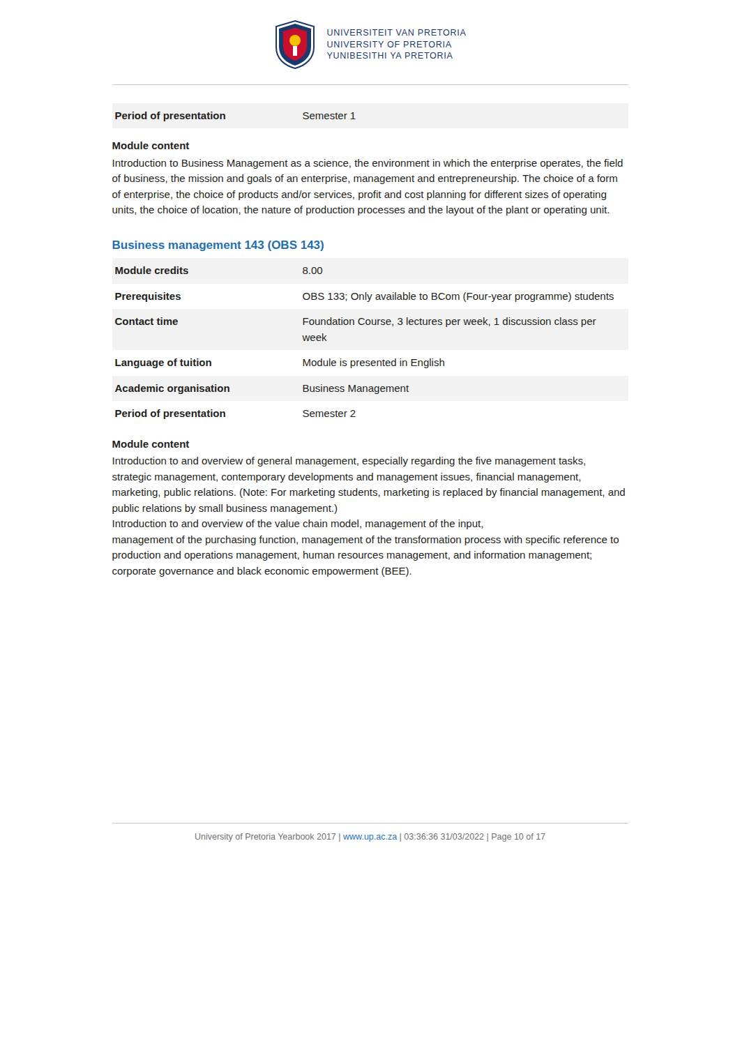Universiteit van Pretoria
University of Pretoria
Yunibesithi ya Pretoria
| Period of presentation | Semester 1 |
Module content
Introduction to Business Management as a science, the environment in which the enterprise operates, the field of business, the mission and goals of an enterprise, management and entrepreneurship. The choice of a form of enterprise, the choice of products and/or services, profit and cost planning for different sizes of operating units, the choice of location, the nature of production processes and the layout of the plant or operating unit.
Business management 143 (OBS 143)
| Module credits | 8.00 |
| Prerequisites | OBS 133; Only available to BCom (Four-year programme) students |
| Contact time | Foundation Course, 3 lectures per week, 1 discussion class per week |
| Language of tuition | Module is presented in English |
| Academic organisation | Business Management |
| Period of presentation | Semester 2 |
Module content
Introduction to and overview of general management, especially regarding the five management tasks, strategic management, contemporary developments and management issues, financial management, marketing, public relations. (Note: For marketing students, marketing is replaced by financial management, and public relations by small business management.)
Introduction to and overview of the value chain model, management of the input,
management of the purchasing function, management of the transformation process with specific reference to production and operations management, human resources management, and information management; corporate governance and black economic empowerment (BEE).
University of Pretoria Yearbook 2017 | www.up.ac.za | 03:36:36 31/03/2022 | Page 10 of 17